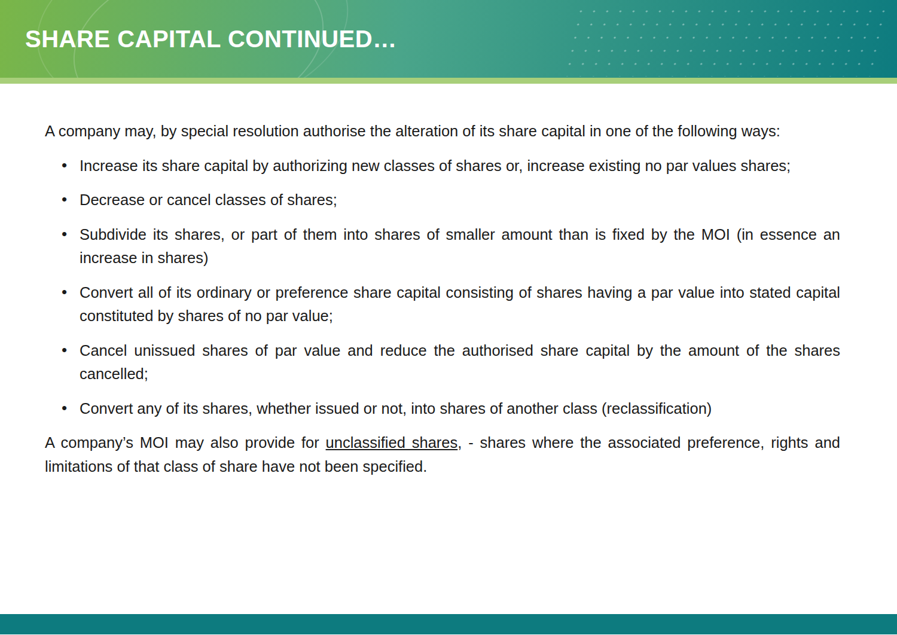SHARE CAPITAL CONTINUED…
A company may, by special resolution authorise the alteration of its share capital in one of the following ways:
Increase its share capital by authorizing new classes of shares or, increase existing no par values shares;
Decrease or cancel classes of shares;
Subdivide its shares, or part of them into shares of smaller amount than is fixed by the MOI (in essence an increase in shares)
Convert all of its ordinary or preference share capital consisting of shares having a par value into stated capital constituted by shares of no par value;
Cancel unissued shares of par value and reduce the authorised share capital by the amount of the shares cancelled;
Convert any of its shares, whether issued or not, into shares of another class (reclassification)
A company’s MOI may also provide for unclassified shares, - shares where the associated preference, rights and limitations of that class of share have not been specified.